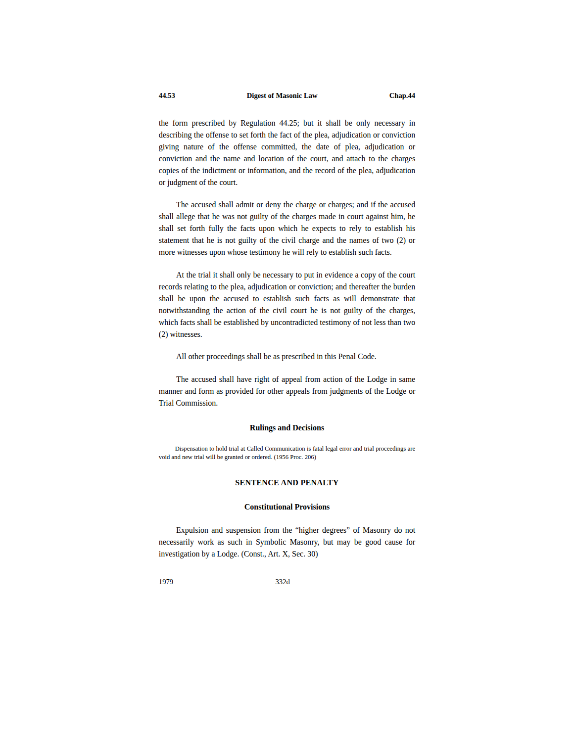44.53 Digest of Masonic Law Chap.44
the form prescribed by Regulation 44.25; but it shall be only necessary in describing the offense to set forth the fact of the plea, adjudication or conviction giving nature of the offense committed, the date of plea, adjudication or conviction and the name and location of the court, and attach to the charges copies of the indictment or information, and the record of the plea, adjudication or judgment of the court.
The accused shall admit or deny the charge or charges; and if the accused shall allege that he was not guilty of the charges made in court against him, he shall set forth fully the facts upon which he expects to rely to establish his statement that he is not guilty of the civil charge and the names of two (2) or more witnesses upon whose testimony he will rely to establish such facts.
At the trial it shall only be necessary to put in evidence a copy of the court records relating to the plea, adjudication or conviction; and thereafter the burden shall be upon the accused to establish such facts as will demonstrate that notwithstanding the action of the civil court he is not guilty of the charges, which facts shall be established by uncontradicted testimony of not less than two (2) witnesses.
All other proceedings shall be as prescribed in this Penal Code.
The accused shall have right of appeal from action of the Lodge in same manner and form as provided for other appeals from judgments of the Lodge or Trial Commission.
Rulings and Decisions
Dispensation to hold trial at Called Communication is fatal legal error and trial proceedings are void and new trial will be granted or ordered. (1956 Proc. 206)
SENTENCE AND PENALTY
Constitutional Provisions
Expulsion and suspension from the “higher degrees” of Masonry do not necessarily work as such in Symbolic Masonry, but may be good cause for investigation by a Lodge. (Const., Art. X, Sec. 30)
1979 332d